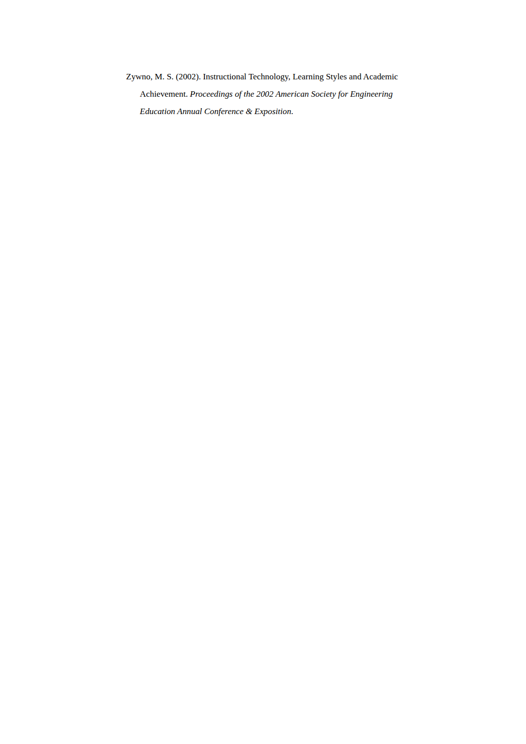Zywno, M. S. (2002). Instructional Technology, Learning Styles and Academic Achievement. Proceedings of the 2002 American Society for Engineering Education Annual Conference & Exposition.